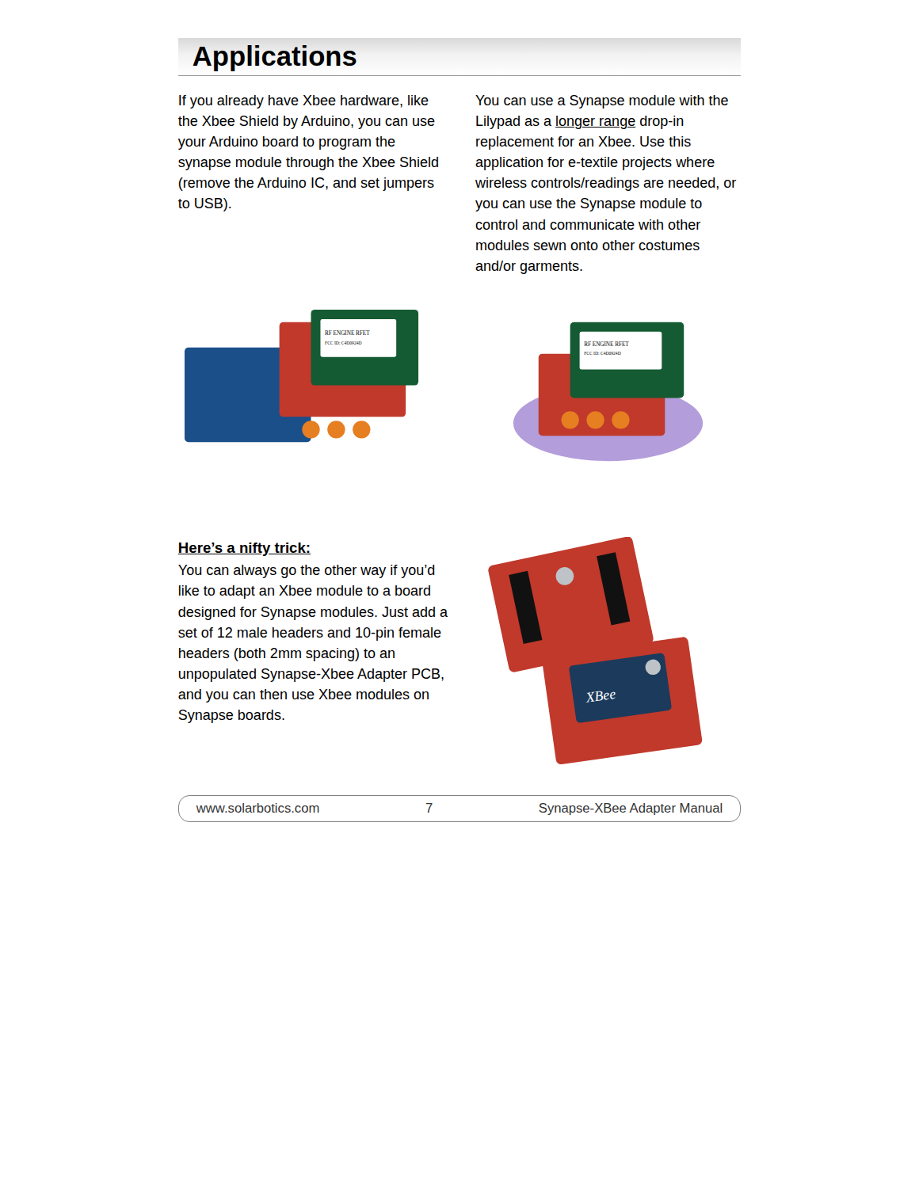Applications
If you already have Xbee hardware, like the Xbee Shield by Arduino, you can use your Arduino board to program the synapse module through the Xbee Shield (remove the Arduino IC, and set jumpers to USB).
You can use a Synapse module with the Lilypad as a longer range drop-in replacement for an Xbee. Use this application for e-textile projects where wireless controls/readings are needed, or you can use the Synapse module to control and communicate with other modules sewn onto other costumes and/or garments.
Here’s a nifty trick:
You can always go the other way if you’d like to adapt an Xbee module to a board designed for Synapse modules. Just add a set of 12 male headers and 10-pin female headers (both 2mm spacing) to an unpopulated Synapse-Xbee Adapter PCB, and you can then use Xbee modules on Synapse boards.
www.solarbotics.com 7 Synapse-XBee Adapter Manual